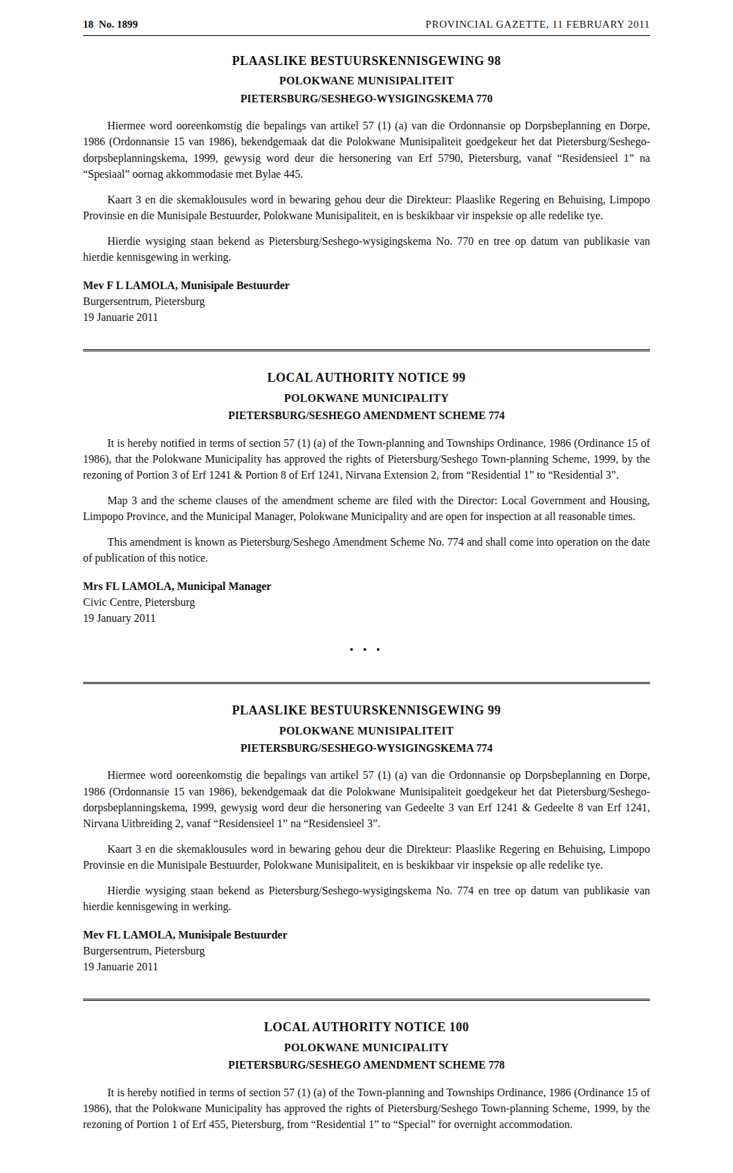18 No. 1899 PROVINCIAL GAZETTE, 11 FEBRUARY 2011
PLAASLIKE BESTUURSKENNISGEWING 98
POLOKWANE MUNISIPALITEIT
PIETERSBURG/SESHEGO-WYSIGINGSKEMA 770
Hiermee word ooreenkomstig die bepalings van artikel 57 (1) (a) van die Ordonnansie op Dorpsbeplanning en Dorpe, 1986 (Ordonnansie 15 van 1986), bekendgemaak dat die Polokwane Munisipaliteit goedgekeur het dat Pietersburg/Seshego-dorpsbeplanningskema, 1999, gewysig word deur die hersonering van Erf 5790, Pietersburg, vanaf “Residensieel 1” na “Spesiaal” oornag akkommodasie met Bylae 445.
Kaart 3 en die skemaklousules word in bewaring gehou deur die Direkteur: Plaaslike Regering en Behuising, Limpopo Provinsie en die Munisipale Bestuurder, Polokwane Munisipaliteit, en is beskikbaar vir inspeksie op alle redelike tye.
Hierdie wysiging staan bekend as Pietersburg/Seshego-wysigingskema No. 770 en tree op datum van publikasie van hierdie kennisgewing in werking.
Mev F L LAMOLA, Munisipale Bestuurder
Burgersentrum, Pietersburg
19 Januarie 2011
LOCAL AUTHORITY NOTICE 99
POLOKWANE MUNICIPALITY
PIETERSBURG/SESHEGO AMENDMENT SCHEME 774
It is hereby notified in terms of section 57 (1) (a) of the Town-planning and Townships Ordinance, 1986 (Ordinance 15 of 1986), that the Polokwane Municipality has approved the rights of Pietersburg/Seshego Town-planning Scheme, 1999, by the rezoning of Portion 3 of Erf 1241 & Portion 8 of Erf 1241, Nirvana Extension 2, from “Residential 1” to “Residential 3”.
Map 3 and the scheme clauses of the amendment scheme are filed with the Director: Local Government and Housing, Limpopo Province, and the Municipal Manager, Polokwane Municipality and are open for inspection at all reasonable times.
This amendment is known as Pietersburg/Seshego Amendment Scheme No. 774 and shall come into operation on the date of publication of this notice.
Mrs FL LAMOLA, Municipal Manager
Civic Centre, Pietersburg
19 January 2011
• • •
PLAASLIKE BESTUURSKENNISGEWING 99
POLOKWANE MUNISIPALITEIT
PIETERSBURG/SESHEGO-WYSIGINGSKEMA 774
Hiermee word ooreenkomstig die bepalings van artikel 57 (1) (a) van die Ordonnansie op Dorpsbeplanning en Dorpe, 1986 (Ordonnansie 15 van 1986), bekendgemaak dat die Polokwane Munisipaliteit goedgekeur het dat Pietersburg/Seshego-dorpsbeplanningskema, 1999, gewysig word deur die hersonering van Gedeelte 3 van Erf 1241 & Gedeelte 8 van Erf 1241, Nirvana Uitbreiding 2, vanaf “Residensieel 1” na “Residensieel 3”.
Kaart 3 en die skemaklousules word in bewaring gehou deur die Direkteur: Plaaslike Regering en Behuising, Limpopo Provinsie en die Munisipale Bestuurder, Polokwane Munisipaliteit, en is beskikbaar vir inspeksie op alle redelike tye.
Hierdie wysiging staan bekend as Pietersburg/Seshego-wysigingskema No. 774 en tree op datum van publikasie van hierdie kennisgewing in werking.
Mev FL LAMOLA, Munisipale Bestuurder
Burgersentrum, Pietersburg
19 Januarie 2011
LOCAL AUTHORITY NOTICE 100
POLOKWANE MUNICIPALITY
PIETERSBURG/SESHEGO AMENDMENT SCHEME 778
It is hereby notified in terms of section 57 (1) (a) of the Town-planning and Townships Ordinance, 1986 (Ordinance 15 of 1986), that the Polokwane Municipality has approved the rights of Pietersburg/Seshego Town-planning Scheme, 1999, by the rezoning of Portion 1 of Erf 455, Pietersburg, from “Residential 1” to “Special” for overnight accommodation.